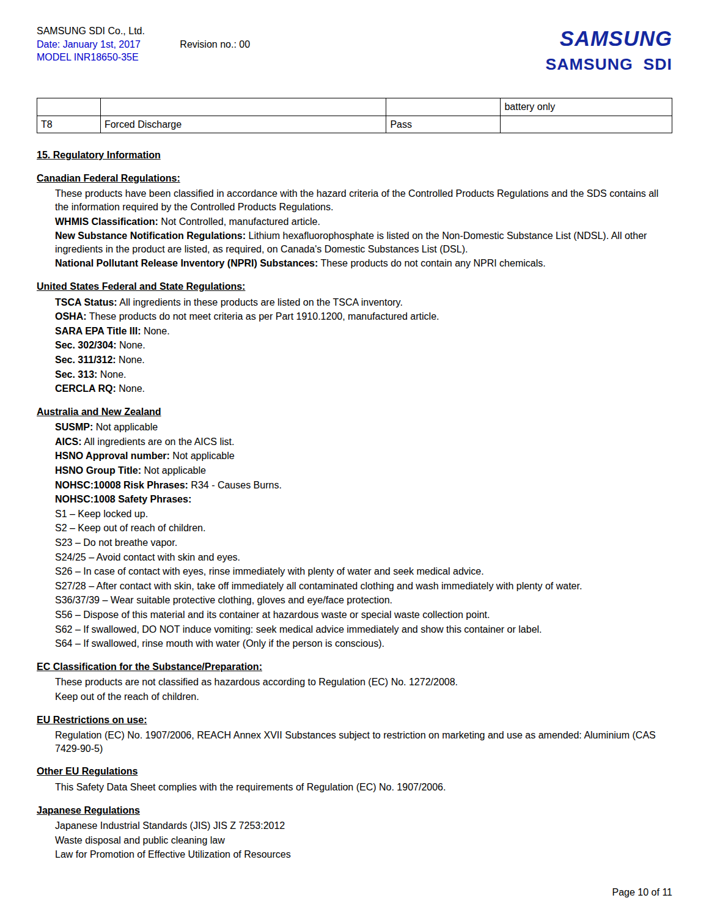SAMSUNG SDI Co., Ltd.
Date: January 1st, 2017 Revision no.: 00
MODEL INR18650-35E
SAMSUNG
SAMSUNG SDI
| | | | battery only |
| T8 | Forced Discharge | Pass | |
15. Regulatory Information
Canadian Federal Regulations:
These products have been classified in accordance with the hazard criteria of the Controlled Products Regulations and the SDS contains all the information required by the Controlled Products Regulations.
WHMIS Classification: Not Controlled, manufactured article.
New Substance Notification Regulations: Lithium hexafluorophosphate is listed on the Non-Domestic Substance List (NDSL). All other ingredients in the product are listed, as required, on Canada's Domestic Substances List (DSL).
National Pollutant Release Inventory (NPRI) Substances: These products do not contain any NPRI chemicals.
United States Federal and State Regulations:
TSCA Status: All ingredients in these products are listed on the TSCA inventory.
OSHA: These products do not meet criteria as per Part 1910.1200, manufactured article.
SARA EPA Title III: None.
Sec. 302/304: None.
Sec. 311/312: None.
Sec. 313: None.
CERCLA RQ: None.
Australia and New Zealand
SUSMP: Not applicable
AICS: All ingredients are on the AICS list.
HSNO Approval number: Not applicable
HSNO Group Title: Not applicable
NOHSC:10008 Risk Phrases: R34 - Causes Burns.
NOHSC:1008 Safety Phrases:
S1 – Keep locked up.
S2 – Keep out of reach of children.
S23 – Do not breathe vapor.
S24/25 – Avoid contact with skin and eyes.
S26 – In case of contact with eyes, rinse immediately with plenty of water and seek medical advice.
S27/28 – After contact with skin, take off immediately all contaminated clothing and wash immediately with plenty of water.
S36/37/39 – Wear suitable protective clothing, gloves and eye/face protection.
S56 – Dispose of this material and its container at hazardous waste or special waste collection point.
S62 – If swallowed, DO NOT induce vomiting: seek medical advice immediately and show this container or label.
S64 – If swallowed, rinse mouth with water (Only if the person is conscious).
EC Classification for the Substance/Preparation:
These products are not classified as hazardous according to Regulation (EC) No. 1272/2008.
Keep out of the reach of children.
EU Restrictions on use:
Regulation (EC) No. 1907/2006, REACH Annex XVII Substances subject to restriction on marketing and use as amended: Aluminium (CAS 7429-90-5)
Other EU Regulations
This Safety Data Sheet complies with the requirements of Regulation (EC) No. 1907/2006.
Japanese Regulations
Japanese Industrial Standards (JIS) JIS Z 7253:2012
Waste disposal and public cleaning law
Law for Promotion of Effective Utilization of Resources
Page 10 of 11